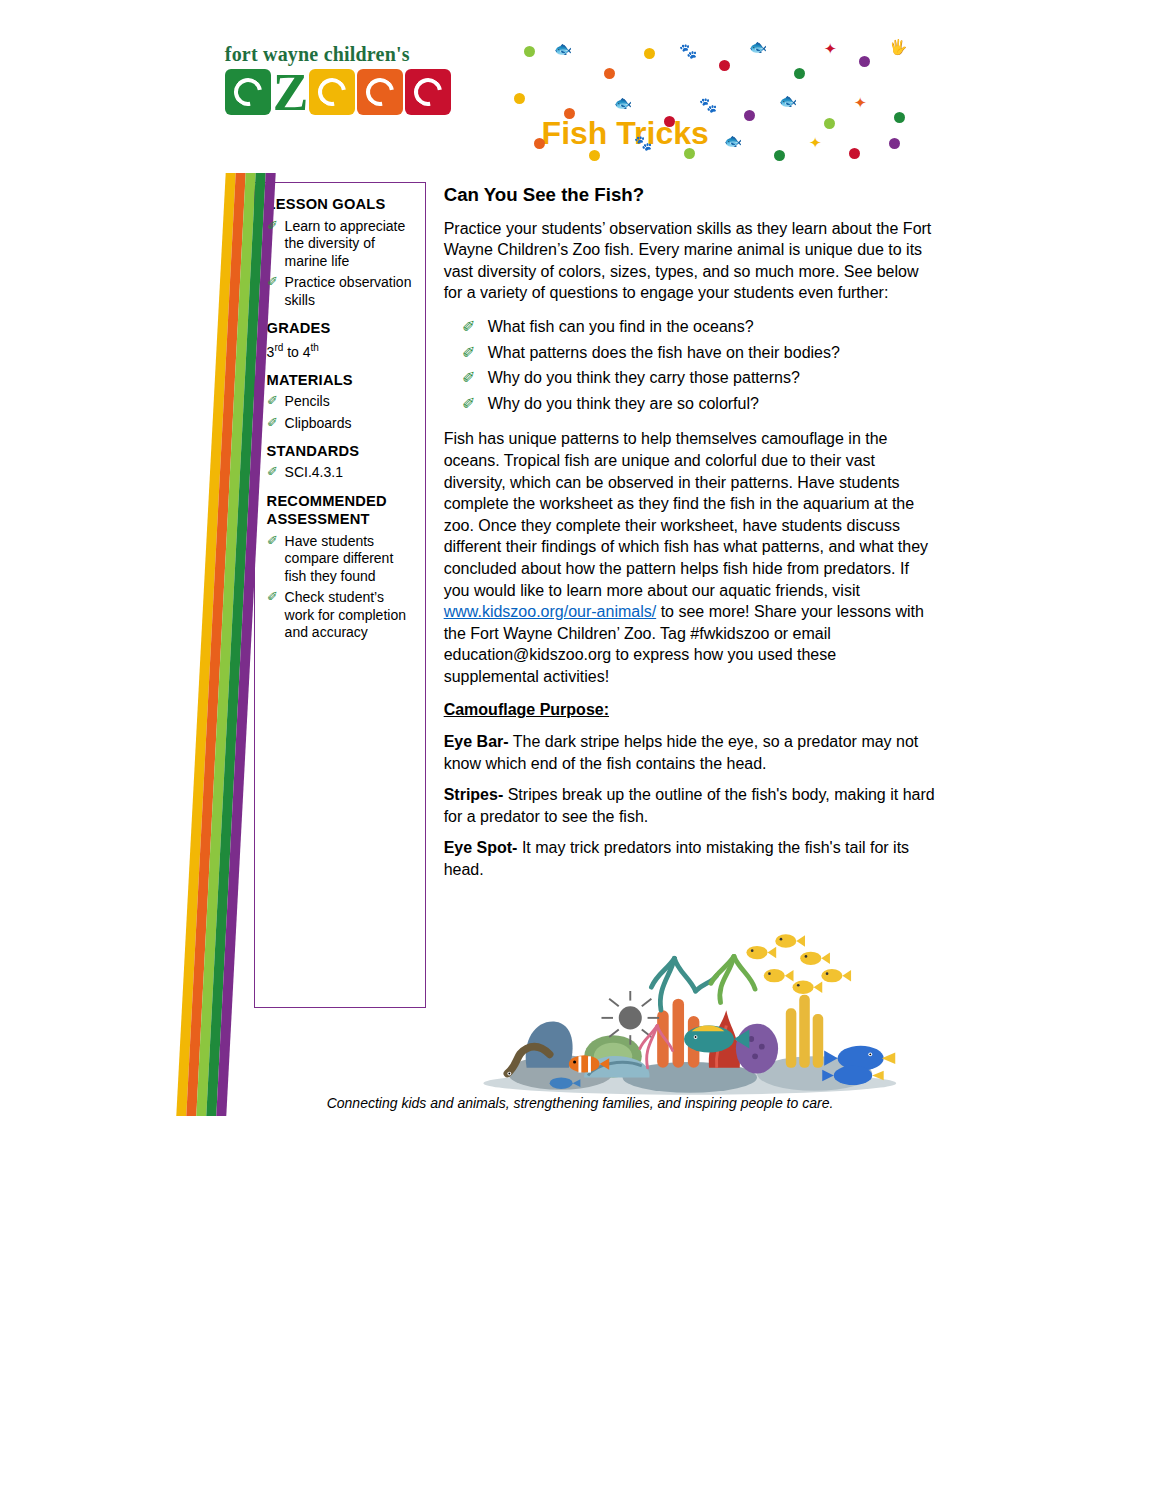fort wayne children's
Z
Fish Tricks
🐟 🐾 🐟 ✦ 🖐 🐟 🐾 🐟 ✦ 🐾 🐟 ✦
Lesson Goals
Learn to appreciate the diversity of marine life
Practice observation skills
Grades
3rd to 4th
Materials
Pencils
Clipboards
Standards
SCI.4.3.1
Recommended Assessment
Have students compare different fish they found
Check student’s work for completion and accuracy
Can You See the Fish?
Practice your students’ observation skills as they learn about the Fort Wayne Children’s Zoo fish. Every marine animal is unique due to its vast diversity of colors, sizes, types, and so much more. See below for a variety of questions to engage your students even further:
What fish can you find in the oceans?
What patterns does the fish have on their bodies?
Why do you think they carry those patterns?
Why do you think they are so colorful?
Fish has unique patterns to help themselves camouflage in the oceans. Tropical fish are unique and colorful due to their vast diversity, which can be observed in their patterns. Have students complete the worksheet as they find the fish in the aquarium at the zoo. Once they complete their worksheet, have students discuss different their findings of which fish has what patterns, and what they concluded about how the pattern helps fish hide from predators. If you would like to learn more about our aquatic friends, visit www.kidszoo.org/our-animals/ to see more! Share your lessons with the Fort Wayne Children’ Zoo. Tag #fwkidszoo or email education@kidszoo.org to express how you used these supplemental activities!
Camouflage Purpose:
Eye Bar- The dark stripe helps hide the eye, so a predator may not know which end of the fish contains the head.
Stripes- Stripes break up the outline of the fish's body, making it hard for a predator to see the fish.
Eye Spot- It may trick predators into mistaking the fish's tail for its head.
Connecting kids and animals, strengthening families, and inspiring people to care.